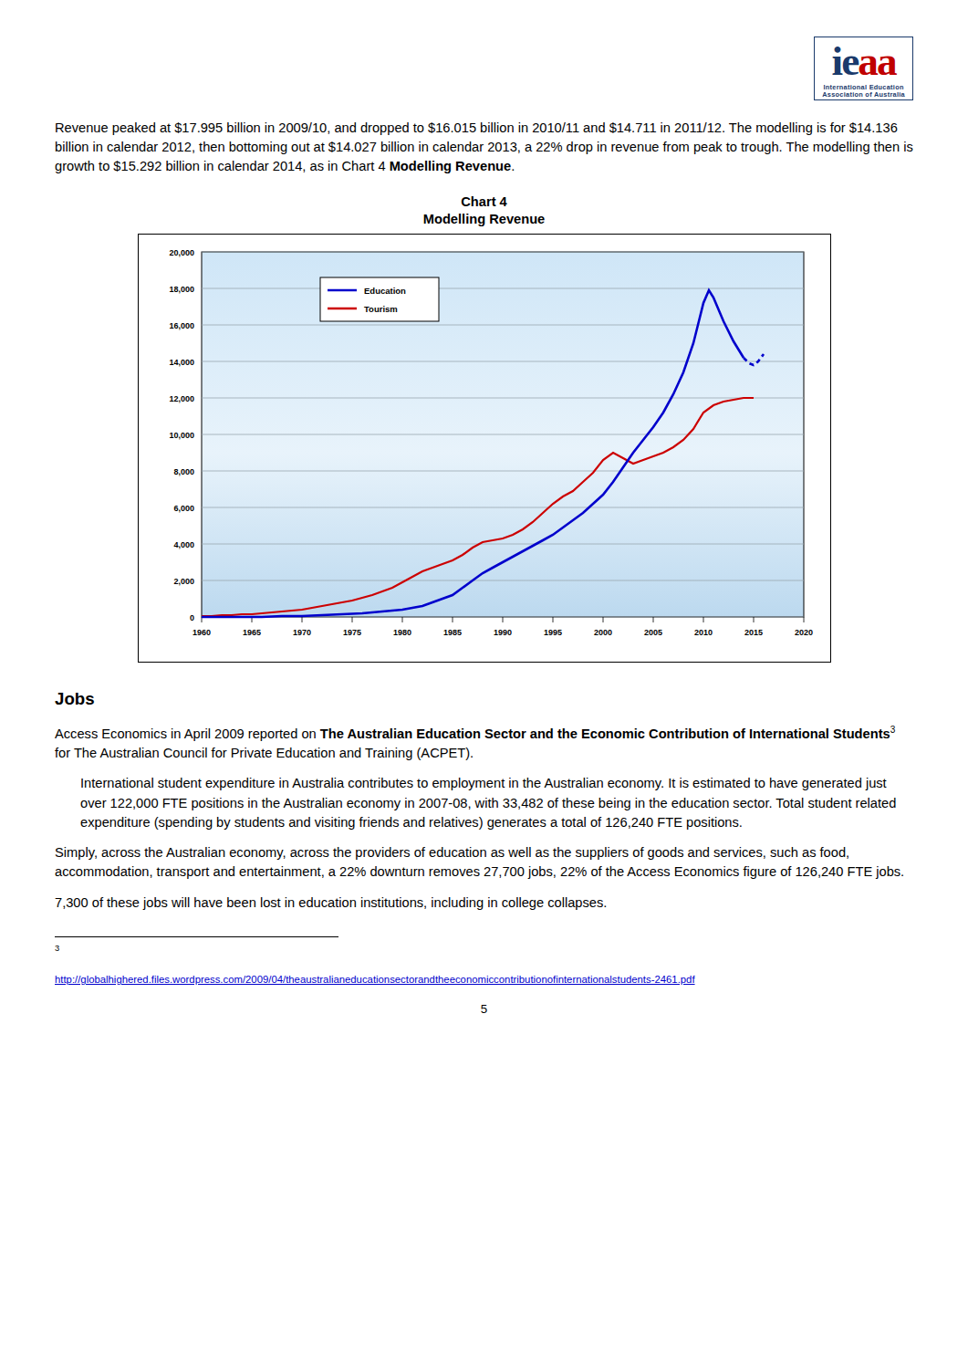ieaa
International Education
Association of Australia
Revenue peaked at $17.995 billion in 2009/10, and dropped to $16.015 billion in 2010/11 and $14.711 in 2011/12. The modelling is for $14.136 billion in calendar 2012, then bottoming out at $14.027 billion in calendar 2013, a 22% drop in revenue from peak to trough. The modelling then is growth to $15.292 billion in calendar 2014, as in Chart 4 Modelling Revenue.
Chart 4
Modelling Revenue
20,000 18,000 16,000 14,000 12,000 10,000 8,000 6,000 4,000 2,000 0 1960 1965 1970 1975 1980 1985 1990 1995 2000 2005 2010 2015 2020 Education Tourism
Jobs
Access Economics in April 2009 reported on The Australian Education Sector and the Economic Contribution of International Students3 for The Australian Council for Private Education and Training (ACPET).
International student expenditure in Australia contributes to employment in the Australian economy. It is estimated to have generated just over 122,000 FTE positions in the Australian economy in 2007-08, with 33,482 of these being in the education sector. Total student related expenditure (spending by students and visiting friends and relatives) generates a total of 126,240 FTE positions.
Simply, across the Australian economy, across the providers of education as well as the suppliers of goods and services, such as food, accommodation, transport and entertainment, a 22% downturn removes 27,700 jobs, 22% of the Access Economics figure of 126,240 FTE jobs.
7,300 of these jobs will have been lost in education institutions, including in college collapses.
3
http://globalhighered.files.wordpress.com/2009/04/theaustralianeducationsectorandtheeconomiccontributionofinternationalstudents-2461.pdf
5